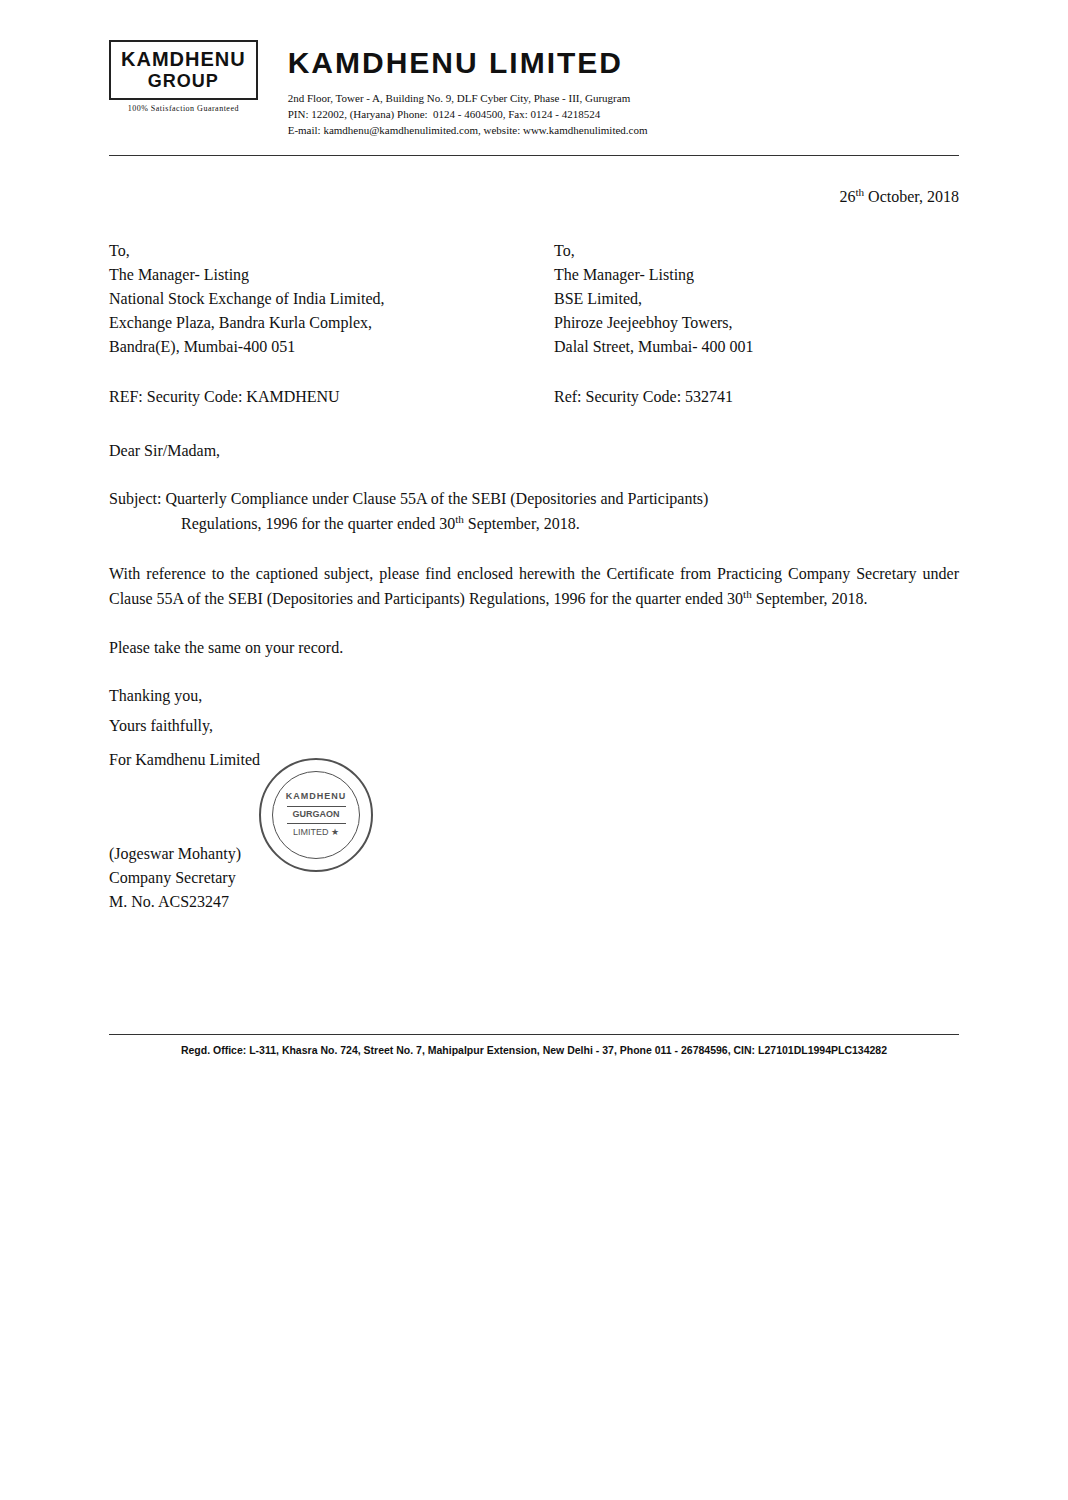KAMDHENU GROUP
100% Satisfaction Guaranteed
KAMDHENU LIMITED
2nd Floor, Tower - A, Building No. 9, DLF Cyber City, Phase - III, Gurugram
PIN: 122002, (Haryana) Phone: 0124 - 4604500, Fax: 0124 - 4218524
E-mail: kamdhenu@kamdhenulimited.com, website: www.kamdhenulimited.com
26th October, 2018
To,
The Manager- Listing
National Stock Exchange of India Limited,
Exchange Plaza, Bandra Kurla Complex,
Bandra(E), Mumbai-400 051
To,
The Manager- Listing
BSE Limited,
Phiroze Jeejeebhoy Towers,
Dalal Street, Mumbai- 400 001
REF: Security Code: KAMDHENU
Ref: Security Code: 532741
Dear Sir/Madam,
Subject: Quarterly Compliance under Clause 55A of the SEBI (Depositories and Participants) Regulations, 1996 for the quarter ended 30th September, 2018.
With reference to the captioned subject, please find enclosed herewith the Certificate from Practicing Company Secretary under Clause 55A of the SEBI (Depositories and Participants) Regulations, 1996 for the quarter ended 30th September, 2018.
Please take the same on your record.
Thanking you,
Yours faithfully,
For Kamdhenu Limited
KAMDHENU GURGAON LIMITED ★
(Jogeswar Mohanty)
Company Secretary
M. No. ACS23247
Regd. Office: L-311, Khasra No. 724, Street No. 7, Mahipalpur Extension, New Delhi - 37, Phone 011 - 26784596, CIN: L27101DL1994PLC134282